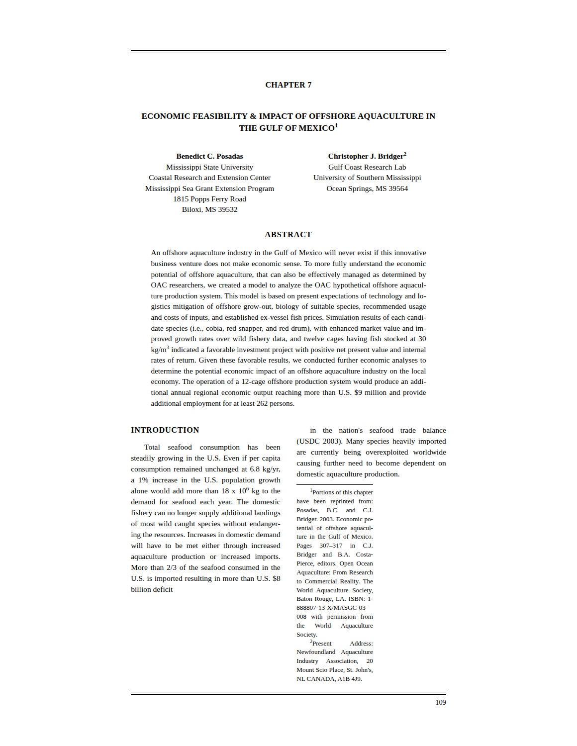CHAPTER 7
ECONOMIC FEASIBILITY & IMPACT OF OFFSHORE AQUACULTURE IN
THE GULF OF MEXICO1
| Benedict C. Posadas Mississippi State University Coastal Research and Extension Center Mississippi Sea Grant Extension Program 1815 Popps Ferry Road Biloxi, MS 39532 | Christopher J. Bridger 2 Gulf Coast Research Lab University of Southern Mississippi Ocean Springs, MS 39564 |
ABSTRACT
An offshore aquaculture industry in the Gulf of Mexico will never exist if this innovative business venture does not make economic sense. To more fully understand the economic potential of offshore aquaculture, that can also be effectively managed as determined by OAC researchers, we created a model to analyze the OAC hypothetical offshore aquaculture production system. This model is based on present expectations of technology and logistics mitigation of offshore grow-out, biology of suitable species, recommended usage and costs of inputs, and established ex-vessel fish prices. Simulation results of each candidate species (i.e., cobia, red snapper, and red drum), with enhanced market value and improved growth rates over wild fishery data, and twelve cages having fish stocked at 30 kg/m3 indicated a favorable investment project with positive net present value and internal rates of return. Given these favorable results, we conducted further economic analyses to determine the potential economic impact of an offshore aquaculture industry on the local economy. The operation of a 12-cage offshore production system would produce an additional annual regional economic output reaching more than U.S. $9 million and provide additional employment for at least 262 persons.
INTRODUCTION
Total seafood consumption has been steadily growing in the U.S. Even if per capita consumption remained unchanged at 6.8 kg/yr, a 1% increase in the U.S. population growth alone would add more than 18 x 106 kg to the demand for seafood each year. The domestic fishery can no longer supply additional landings of most wild caught species without endangering the resources. Increases in domestic demand will have to be met either through increased aquaculture production or increased imports. More than 2/3 of the seafood consumed in the U.S. is imported resulting in more than U.S. $8 billion deficit
in the nation's seafood trade balance (USDC 2003). Many species heavily imported are currently being overexploited worldwide causing further need to become dependent on domestic aquaculture production.
1Portions of this chapter have been reprinted from: Posadas, B.C. and C.J. Bridger. 2003. Economic potential of offshore aquaculture in the Gulf of Mexico. Pages 307–317 in C.J. Bridger and B.A. Costa-Pierce, editors. Open Ocean Aquaculture: From Research to Commercial Reality. The World Aquaculture Society, Baton Rouge, LA. ISBN: 1-888807-13-X/MASGC-03-008 with permission from the World Aquaculture Society.
2Present Address: Newfoundland Aquaculture Industry Association, 20 Mount Scio Place, St. John's, NL CANADA, A1B 4J9.
109